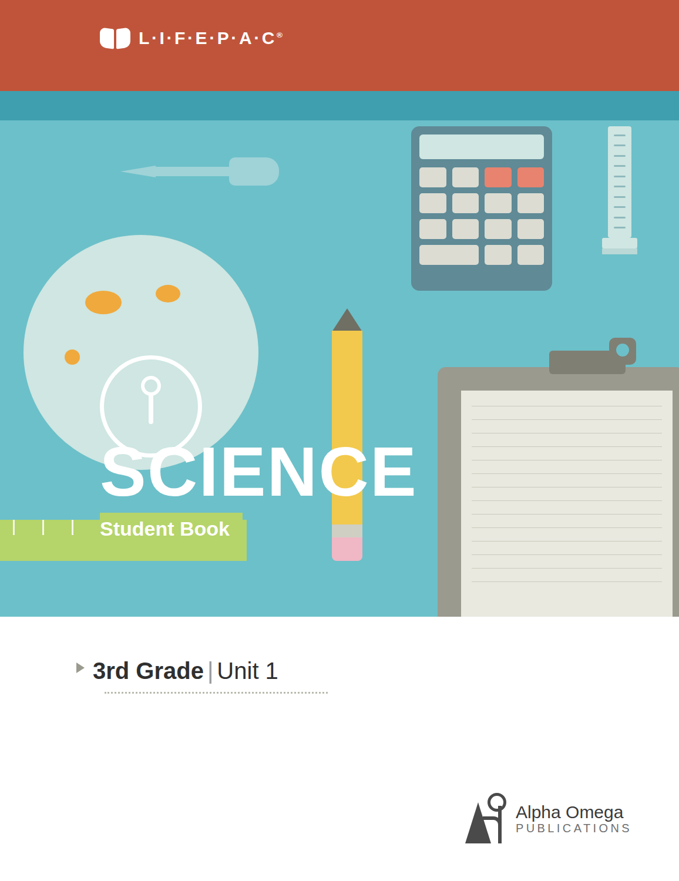L·I·F·E·P·A·C®
SCIENCE
Student Book
3rd Grade|Unit 1
Alpha Omega
PUBLICATIONS